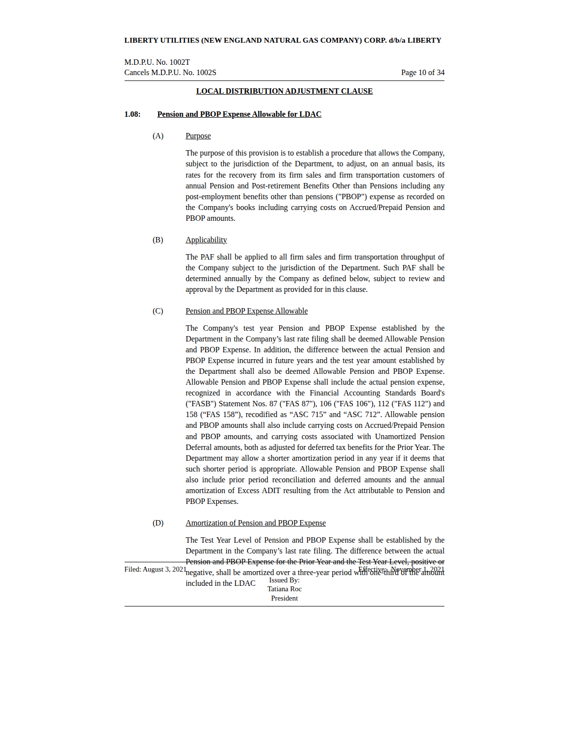LIBERTY UTILITIES (NEW ENGLAND NATURAL GAS COMPANY) CORP. d/b/a LIBERTY
M.D.P.U. No. 1002T
Cancels M.D.P.U. No. 1002S
Page 10 of 34
LOCAL DISTRIBUTION ADJUSTMENT CLAUSE
1.08:
Pension and PBOP Expense Allowable for LDAC
(A)
Purpose
The purpose of this provision is to establish a procedure that allows the Company, subject to the jurisdiction of the Department, to adjust, on an annual basis, its rates for the recovery from its firm sales and firm transportation customers of annual Pension and Post-retirement Benefits Other than Pensions including any post-employment benefits other than pensions ("PBOP") expense as recorded on the Company's books including carrying costs on Accrued/Prepaid Pension and PBOP amounts.
(B)
Applicability
The PAF shall be applied to all firm sales and firm transportation throughput of the Company subject to the jurisdiction of the Department. Such PAF shall be determined annually by the Company as defined below, subject to review and approval by the Department as provided for in this clause.
(C)
Pension and PBOP Expense Allowable
The Company's test year Pension and PBOP Expense established by the Department in the Company’s last rate filing shall be deemed Allowable Pension and PBOP Expense. In addition, the difference between the actual Pension and PBOP Expense incurred in future years and the test year amount established by the Department shall also be deemed Allowable Pension and PBOP Expense. Allowable Pension and PBOP Expense shall include the actual pension expense, recognized in accordance with the Financial Accounting Standards Board's ("FASB") Statement Nos. 87 ("FAS 87"), 106 ("FAS 106"), 112 ("FAS 112") and 158 (“FAS 158”), recodified as “ASC 715” and “ASC 712”. Allowable pension and PBOP amounts shall also include carrying costs on Accrued/Prepaid Pension and PBOP amounts, and carrying costs associated with Unamortized Pension Deferral amounts, both as adjusted for deferred tax benefits for the Prior Year. The Department may allow a shorter amortization period in any year if it deems that such shorter period is appropriate. Allowable Pension and PBOP Expense shall also include prior period reconciliation and deferred amounts and the annual amortization of Excess ADIT resulting from the Act attributable to Pension and PBOP Expenses.
(D)
Amortization of Pension and PBOP Expense
The Test Year Level of Pension and PBOP Expense shall be established by the Department in the Company’s last rate filing. The difference between the actual Pension and PBOP Expense for the Prior Year and the Test Year Level, positive or negative, shall be amortized over a three-year period with one-third of the amount included in the LDAC
Filed: August 3, 2021
Effective: November 1, 2021
Issued By:
Tatiana Roc
President